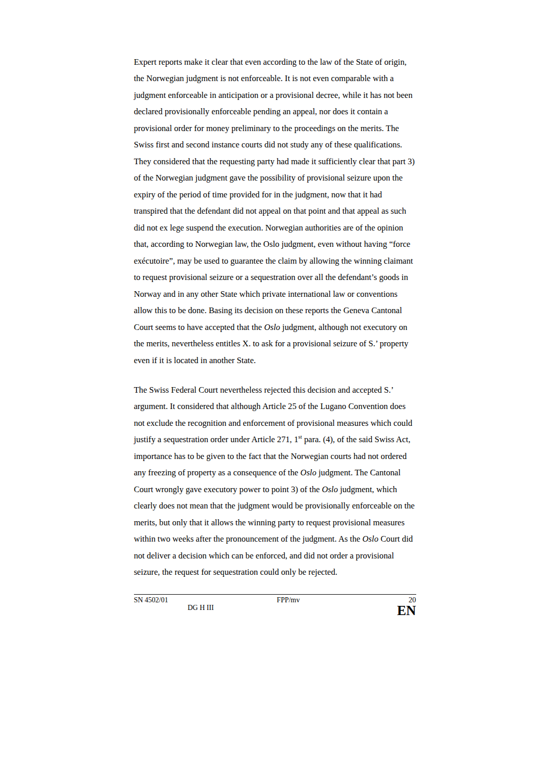Expert reports make it clear that even according to the law of the State of origin, the Norwegian judgment is not enforceable. It is not even comparable with a judgment enforceable in anticipation or a provisional decree, while it has not been declared provisionally enforceable pending an appeal, nor does it contain a provisional order for money preliminary to the proceedings on the merits. The Swiss first and second instance courts did not study any of these qualifications. They considered that the requesting party had made it sufficiently clear that part 3) of the Norwegian judgment gave the possibility of provisional seizure upon the expiry of the period of time provided for in the judgment, now that it had transpired that the defendant did not appeal on that point and that appeal as such did not ex lege suspend the execution. Norwegian authorities are of the opinion that, according to Norwegian law, the Oslo judgment, even without having “force exécutoire”, may be used to guarantee the claim by allowing the winning claimant to request provisional seizure or a sequestration over all the defendant’s goods in Norway and in any other State which private international law or conventions allow this to be done. Basing its decision on these reports the Geneva Cantonal Court seems to have accepted that the Oslo judgment, although not executory on the merits, nevertheless entitles X. to ask for a provisional seizure of S.’ property even if it is located in another State.
The Swiss Federal Court nevertheless rejected this decision and accepted S.’ argument. It considered that although Article 25 of the Lugano Convention does not exclude the recognition and enforcement of provisional measures which could justify a sequestration order under Article 271, 1st para. (4), of the said Swiss Act, importance has to be given to the fact that the Norwegian courts had not ordered any freezing of property as a consequence of the Oslo judgment. The Cantonal Court wrongly gave executory power to point 3) of the Oslo judgment, which clearly does not mean that the judgment would be provisionally enforceable on the merits, but only that it allows the winning party to request provisional measures within two weeks after the pronouncement of the judgment. As the Oslo Court did not deliver a decision which can be enforced, and did not order a provisional seizure, the request for sequestration could only be rejected.
SN 4502/01
FPP/mv
20
DG H III
EN